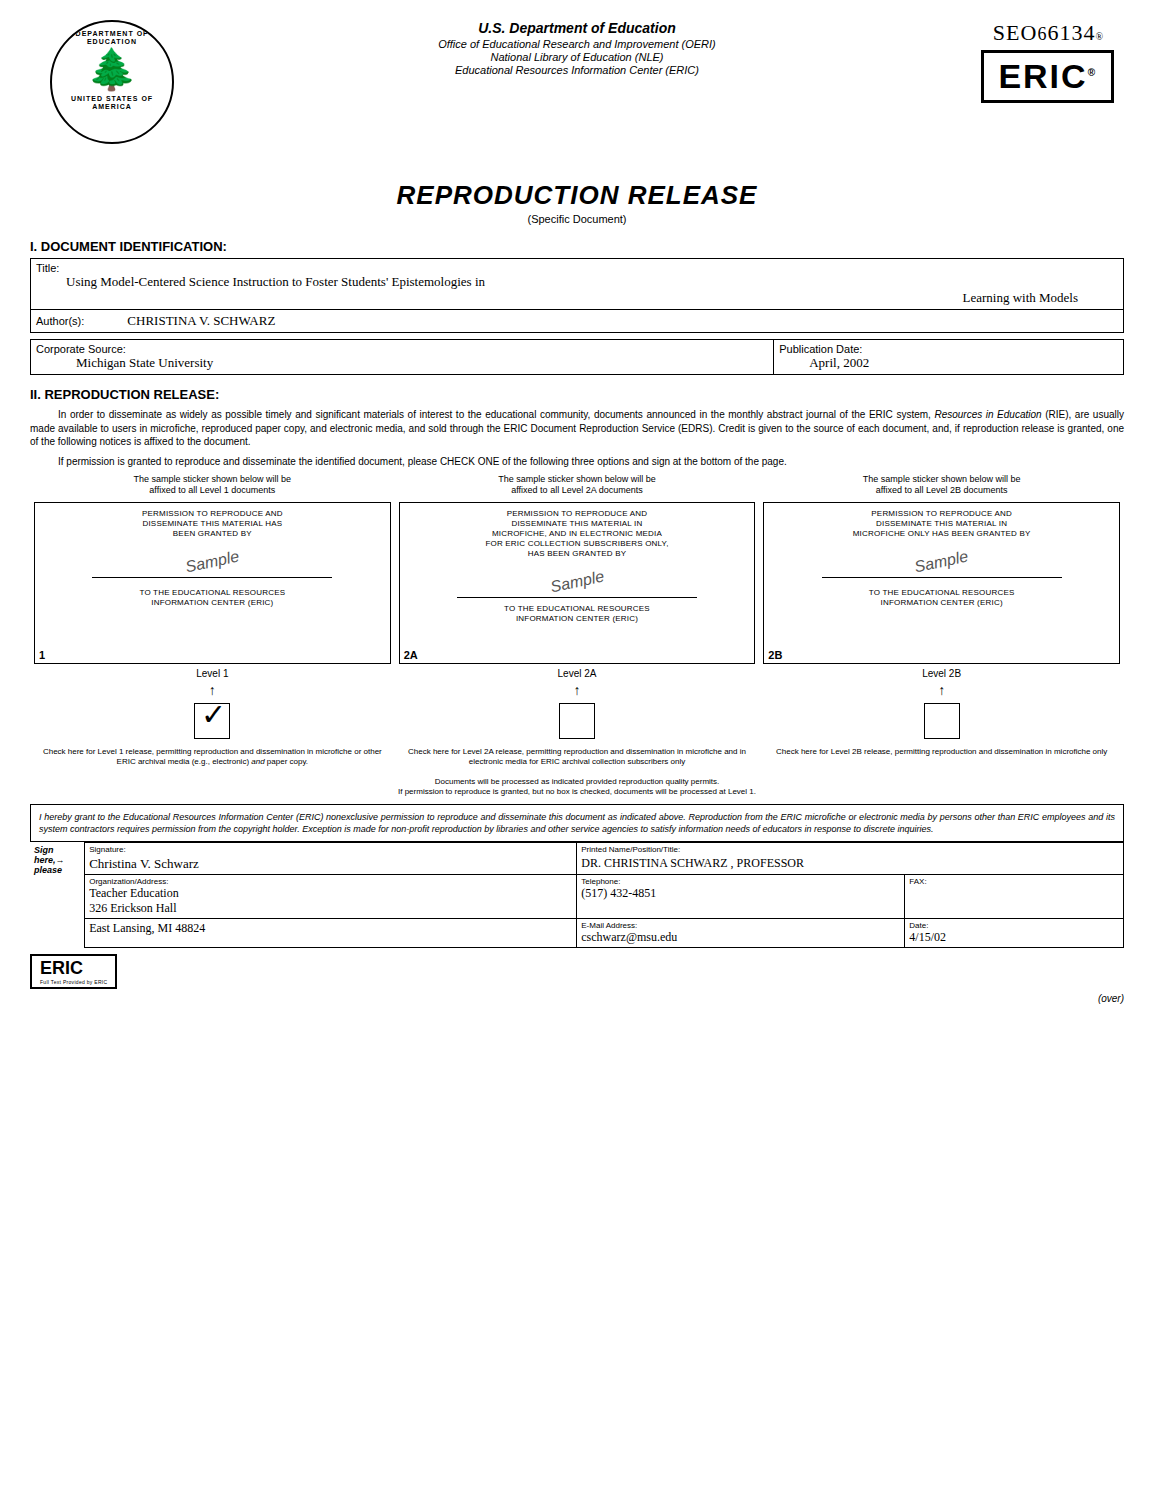SEO66134®
DEPARTMENT OF EDUCATION
🌲
UNITED STATES OF AMERICA
U.S. Department of Education
Office of Educational Research and Improvement (OERI)
National Library of Education (NLE)
Educational Resources Information Center (ERIC)
ERIC®
REPRODUCTION RELEASE
(Specific Document)
I. DOCUMENT IDENTIFICATION:
| Title: Using Model-Centered Science Instruction to Foster Students' Epistemologies in Learning with Models |
| Author(s): CHRISTINA V. SCHWARZ |
| Corporate Source: Michigan State University | Publication Date: April, 2002 |
II. REPRODUCTION RELEASE:
In order to disseminate as widely as possible timely and significant materials of interest to the educational community, documents announced in the monthly abstract journal of the ERIC system, Resources in Education (RIE), are usually made available to users in microfiche, reproduced paper copy, and electronic media, and sold through the ERIC Document Reproduction Service (EDRS). Credit is given to the source of each document, and, if reproduction release is granted, one of the following notices is affixed to the document.
If permission is granted to reproduce and disseminate the identified document, please CHECK ONE of the following three options and sign at the bottom of the page.
| The sample sticker shown below will be affixed to all Level 1 documents | The sample sticker shown below will be affixed to all Level 2A documents | The sample sticker shown below will be affixed to all Level 2B documents |
| PERMISSION TO REPRODUCE AND DISSEMINATE THIS MATERIAL HAS BEEN GRANTED BY Sample TO THE EDUCATIONAL RESOURCES INFORMATION CENTER (ERIC) 1 | PERMISSION TO REPRODUCE AND DISSEMINATE THIS MATERIAL IN MICROFICHE, AND IN ELECTRONIC MEDIA FOR ERIC COLLECTION SUBSCRIBERS ONLY, HAS BEEN GRANTED BY Sample TO THE EDUCATIONAL RESOURCES INFORMATION CENTER (ERIC) 2A | PERMISSION TO REPRODUCE AND DISSEMINATE THIS MATERIAL IN MICROFICHE ONLY HAS BEEN GRANTED BY Sample TO THE EDUCATIONAL RESOURCES INFORMATION CENTER (ERIC) 2B |
| Level 1 | Level 2A | Level 2B |
| ↑ | ↑ | ↑ |
| ✓ | | |
| Check here for Level 1 release, permitting reproduction and dissemination in microfiche or other ERIC archival media (e.g., electronic) and paper copy. | Check here for Level 2A release, permitting reproduction and dissemination in microfiche and in electronic media for ERIC archival collection subscribers only | Check here for Level 2B release, permitting reproduction and dissemination in microfiche only |
Documents will be processed as indicated provided reproduction quality permits.
If permission to reproduce is granted, but no box is checked, documents will be processed at Level 1.
I hereby grant to the Educational Resources Information Center (ERIC) nonexclusive permission to reproduce and disseminate this document as indicated above. Reproduction from the ERIC microfiche or electronic media by persons other than ERIC employees and its system contractors requires permission from the copyright holder. Exception is made for non-profit reproduction by libraries and other service agencies to satisfy information needs of educators in response to discrete inquiries.
| Sign here,→ please | Signature: Christina V. Schwarz | Printed Name/Position/Title: DR. CHRISTINA SCHWARZ , PROFESSOR |
| Organization/Address: Teacher Education 326 Erickson Hall | Telephone: (517) 432-4851 | FAX: |
| East Lansing, MI 48824 | E-Mail Address: cschwarz@msu.edu | Date: 4/15/02 |
ERICFull Text Provided by ERIC
(over)